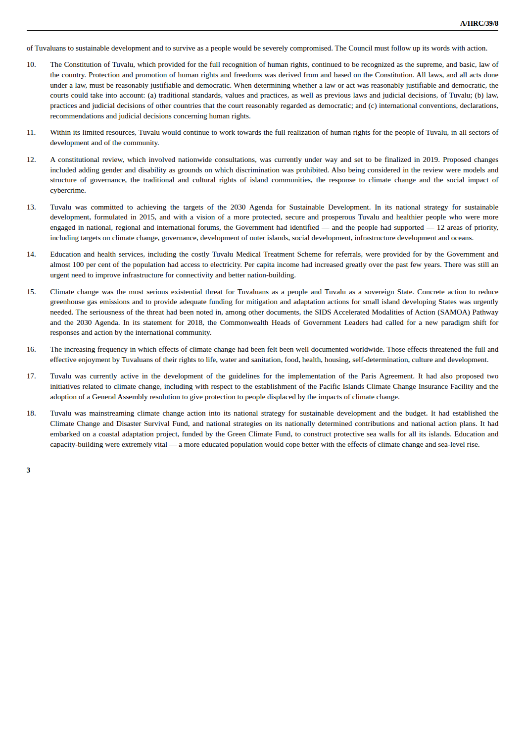A/HRC/39/8
of Tuvaluans to sustainable development and to survive as a people would be severely compromised. The Council must follow up its words with action.
10.
The Constitution of Tuvalu, which provided for the full recognition of human rights, continued to be recognized as the supreme, and basic, law of the country. Protection and promotion of human rights and freedoms was derived from and based on the Constitution. All laws, and all acts done under a law, must be reasonably justifiable and democratic. When determining whether a law or act was reasonably justifiable and democratic, the courts could take into account: (a) traditional standards, values and practices, as well as previous laws and judicial decisions, of Tuvalu; (b) law, practices and judicial decisions of other countries that the court reasonably regarded as democratic; and (c) international conventions, declarations, recommendations and judicial decisions concerning human rights.
11.
Within its limited resources, Tuvalu would continue to work towards the full realization of human rights for the people of Tuvalu, in all sectors of development and of the community.
12.
A constitutional review, which involved nationwide consultations, was currently under way and set to be finalized in 2019. Proposed changes included adding gender and disability as grounds on which discrimination was prohibited. Also being considered in the review were models and structure of governance, the traditional and cultural rights of island communities, the response to climate change and the social impact of cybercrime.
13.
Tuvalu was committed to achieving the targets of the 2030 Agenda for Sustainable Development. In its national strategy for sustainable development, formulated in 2015, and with a vision of a more protected, secure and prosperous Tuvalu and healthier people who were more engaged in national, regional and international forums, the Government had identified — and the people had supported — 12 areas of priority, including targets on climate change, governance, development of outer islands, social development, infrastructure development and oceans.
14.
Education and health services, including the costly Tuvalu Medical Treatment Scheme for referrals, were provided for by the Government and almost 100 per cent of the population had access to electricity. Per capita income had increased greatly over the past few years. There was still an urgent need to improve infrastructure for connectivity and better nation-building.
15.
Climate change was the most serious existential threat for Tuvaluans as a people and Tuvalu as a sovereign State. Concrete action to reduce greenhouse gas emissions and to provide adequate funding for mitigation and adaptation actions for small island developing States was urgently needed. The seriousness of the threat had been noted in, among other documents, the SIDS Accelerated Modalities of Action (SAMOA) Pathway and the 2030 Agenda. In its statement for 2018, the Commonwealth Heads of Government Leaders had called for a new paradigm shift for responses and action by the international community.
16.
The increasing frequency in which effects of climate change had been felt been well documented worldwide. Those effects threatened the full and effective enjoyment by Tuvaluans of their rights to life, water and sanitation, food, health, housing, self-determination, culture and development.
17.
Tuvalu was currently active in the development of the guidelines for the implementation of the Paris Agreement. It had also proposed two initiatives related to climate change, including with respect to the establishment of the Pacific Islands Climate Change Insurance Facility and the adoption of a General Assembly resolution to give protection to people displaced by the impacts of climate change.
18.
Tuvalu was mainstreaming climate change action into its national strategy for sustainable development and the budget. It had established the Climate Change and Disaster Survival Fund, and national strategies on its nationally determined contributions and national action plans. It had embarked on a coastal adaptation project, funded by the Green Climate Fund, to construct protective sea walls for all its islands. Education and capacity-building were extremely vital — a more educated population would cope better with the effects of climate change and sea-level rise.
3